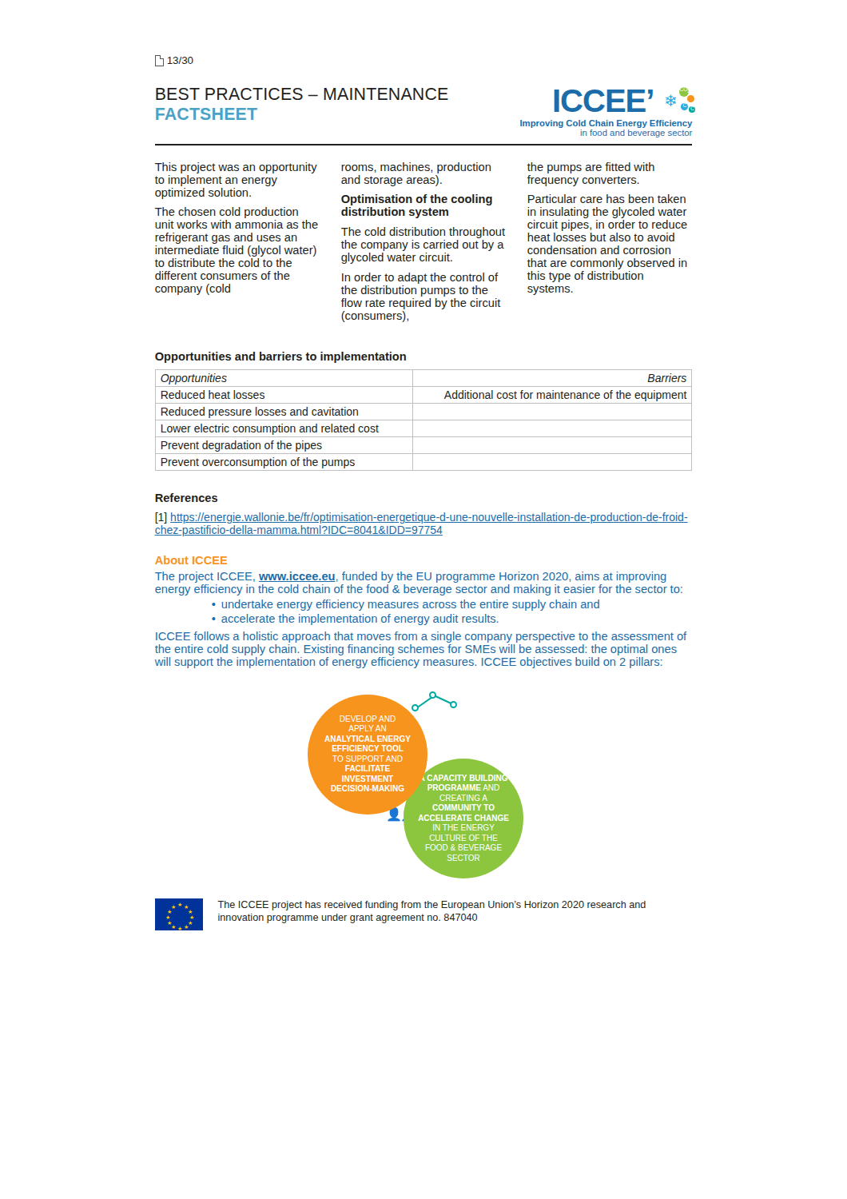13/30
BEST PRACTICES – MAINTENANCE
FACTSHEET
ICCEE’ ❄ CO2 C C
Improving Cold Chain Energy Efficiency in food and beverage sector
This project was an opportunity to implement an energy optimized solution.
The chosen cold production unit works with ammonia as the refrigerant gas and uses an intermediate fluid (glycol water) to distribute the cold to the different consumers of the company (cold
rooms, machines, production and storage areas).
Optimisation of the cooling distribution system
The cold distribution throughout the company is carried out by a glycoled water circuit.
In order to adapt the control of the distribution pumps to the flow rate required by the circuit (consumers),
the pumps are fitted with frequency converters.
Particular care has been taken in insulating the glycoled water circuit pipes, in order to reduce heat losses but also to avoid condensation and corrosion that are commonly observed in this type of distribution systems.
Opportunities and barriers to implementation
| Opportunities | Barriers |
| Reduced heat losses | Additional cost for maintenance of the equipment |
| Reduced pressure losses and cavitation | |
| Lower electric consumption and related cost | |
| Prevent degradation of the pipes | |
| Prevent overconsumption of the pumps | |
References
[1] https://energie.wallonie.be/fr/optimisation-energetique-d-une-nouvelle-installation-de-production-de-froid-chez-pastificio-della-mamma.html?IDC=8041&IDD=97754
About ICCEE
The project ICCEE, www.iccee.eu, funded by the EU programme Horizon 2020, aims at improving energy efficiency in the cold chain of the food & beverage sector and making it easier for the sector to:
undertake energy efficiency measures across the entire supply chain and
accelerate the implementation of energy audit results.
ICCEE follows a holistic approach that moves from a single company perspective to the assessment of the entire cold supply chain. Existing financing schemes for SMEs will be assessed: the optimal ones will support the implementation of energy efficiency measures. ICCEE objectives build on 2 pillars:
DEVELOP AND
APPLY AN
ANALYTICAL ENERGY
EFFICIENCY TOOL
TO SUPPORT AND
FACILITATE
INVESTMENT
DECISION-MAKING
👤👤👤
A CAPACITY BUILDING
PROGRAMME AND
CREATING A
COMMUNITY TO
ACCELERATE CHANGE
IN THE ENERGY
CULTURE OF THE
FOOD & BEVERAGE
SECTOR
★ ★ ★ ★ ★ ★ ★ ★ ★ ★ ★ ★
The ICCEE project has received funding from the European Union’s Horizon 2020 research and innovation programme under grant agreement no. 847040